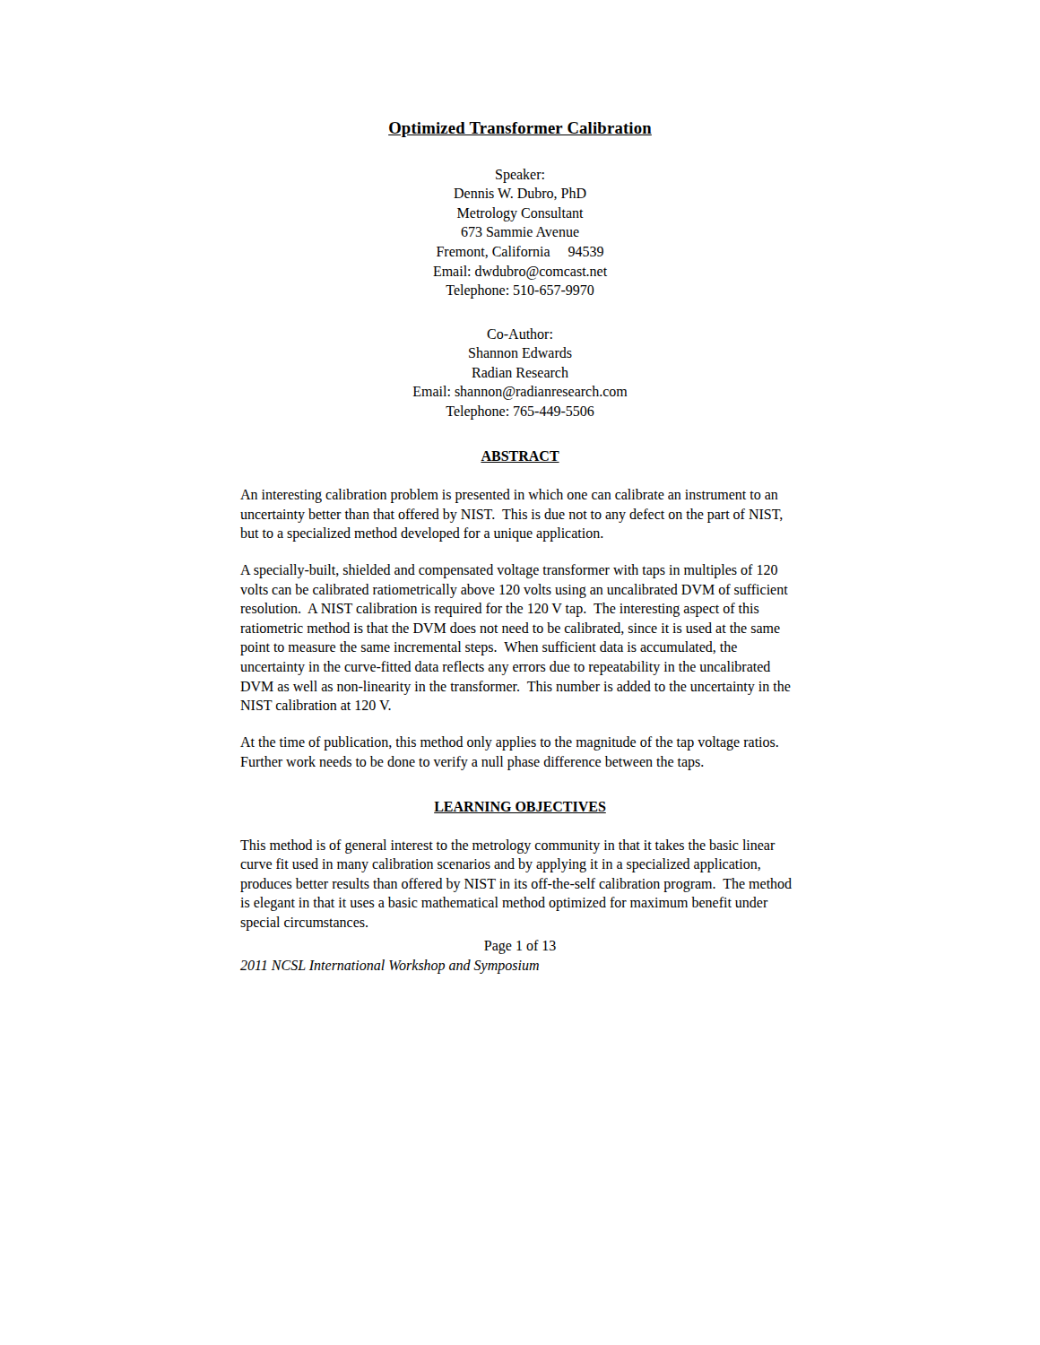Optimized Transformer Calibration
Speaker:
Dennis W. Dubro, PhD
Metrology Consultant
673 Sammie Avenue
Fremont, California 94539
Email: dwdubro@comcast.net
Telephone: 510-657-9970
Co-Author:
Shannon Edwards
Radian Research
Email: shannon@radianresearch.com
Telephone: 765-449-5506
ABSTRACT
An interesting calibration problem is presented in which one can calibrate an instrument to an uncertainty better than that offered by NIST. This is due not to any defect on the part of NIST, but to a specialized method developed for a unique application.
A specially-built, shielded and compensated voltage transformer with taps in multiples of 120 volts can be calibrated ratiometrically above 120 volts using an uncalibrated DVM of sufficient resolution. A NIST calibration is required for the 120 V tap. The interesting aspect of this ratiometric method is that the DVM does not need to be calibrated, since it is used at the same point to measure the same incremental steps. When sufficient data is accumulated, the uncertainty in the curve-fitted data reflects any errors due to repeatability in the uncalibrated DVM as well as non-linearity in the transformer. This number is added to the uncertainty in the NIST calibration at 120 V.
At the time of publication, this method only applies to the magnitude of the tap voltage ratios. Further work needs to be done to verify a null phase difference between the taps.
LEARNING OBJECTIVES
This method is of general interest to the metrology community in that it takes the basic linear curve fit used in many calibration scenarios and by applying it in a specialized application, produces better results than offered by NIST in its off-the-self calibration program. The method is elegant in that it uses a basic mathematical method optimized for maximum benefit under special circumstances.
Page 1 of 13
2011 NCSL International Workshop and Symposium